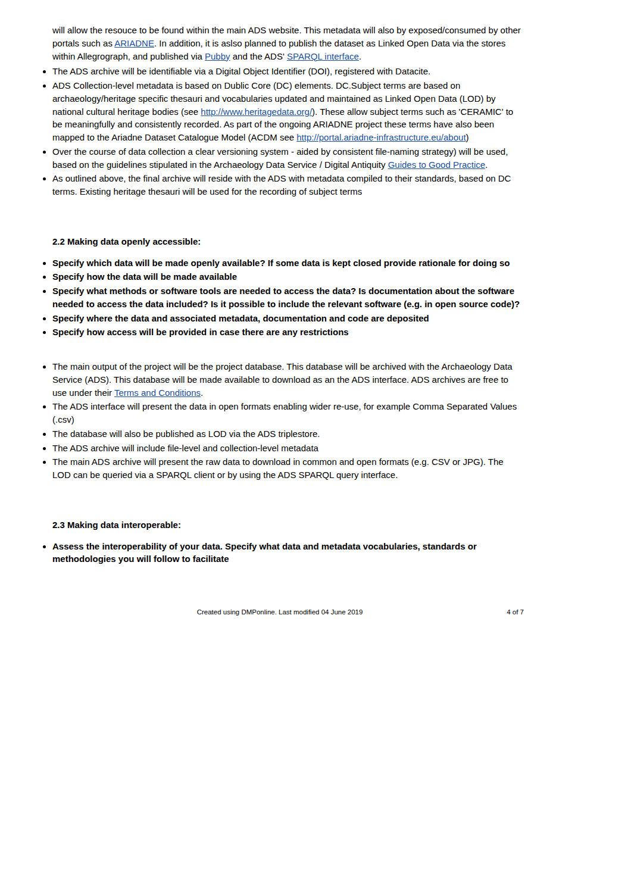will allow the resouce to be found within the main ADS website. This metadata will also by exposed/consumed by other portals such as ARIADNE. In addition, it is aslso planned to publish the dataset as Linked Open Data via the stores within Allegrograph, and published via Pubby and the ADS' SPARQL interface.
The ADS archive will be identifiable via a Digital Object Identifier (DOI), registered with Datacite.
ADS Collection-level metadata is based on Dublic Core (DC) elements. DC.Subject terms are based on archaeology/heritage specific thesauri and vocabularies updated and maintained as Linked Open Data (LOD) by national cultural heritage bodies (see http://www.heritagedata.org/). These allow subject terms such as 'CERAMIC' to be meaningfully and consistently recorded. As part of the ongoing ARIADNE project these terms have also been mapped to the Ariadne Dataset Catalogue Model (ACDM see http://portal.ariadne-infrastructure.eu/about)
Over the course of data collection a clear versioning system - aided by consistent file-naming strategy) will be used, based on the guidelines stipulated in the Archaeology Data Service / Digital Antiquity Guides to Good Practice.
As outlined above, the final archive will reside with the ADS with metadata compiled to their standards, based on DC terms. Existing heritage thesauri will be used for the recording of subject terms
2.2 Making data openly accessible:
Specify which data will be made openly available? If some data is kept closed provide rationale for doing so
Specify how the data will be made available
Specify what methods or software tools are needed to access the data? Is documentation about the software needed to access the data included? Is it possible to include the relevant software (e.g. in open source code)?
Specify where the data and associated metadata, documentation and code are deposited
Specify how access will be provided in case there are any restrictions
The main output of the project will be the project database. This database will be archived with the Archaeology Data Service (ADS). This database will be made available to download as an the ADS interface. ADS archives are free to use under their Terms and Conditions.
The ADS interface will present the data in open formats enabling wider re-use, for example Comma Separated Values (.csv)
The database will also be published as LOD via the ADS triplestore.
The ADS archive will include file-level and collection-level metadata
The main ADS archive will present the raw data to download in common and open formats (e.g. CSV or JPG). The LOD can be queried via a SPARQL client or by using the ADS SPARQL query interface.
2.3 Making data interoperable:
Assess the interoperability of your data. Specify what data and metadata vocabularies, standards or methodologies you will follow to facilitate
Created using DMPonline. Last modified 04 June 2019 4 of 7